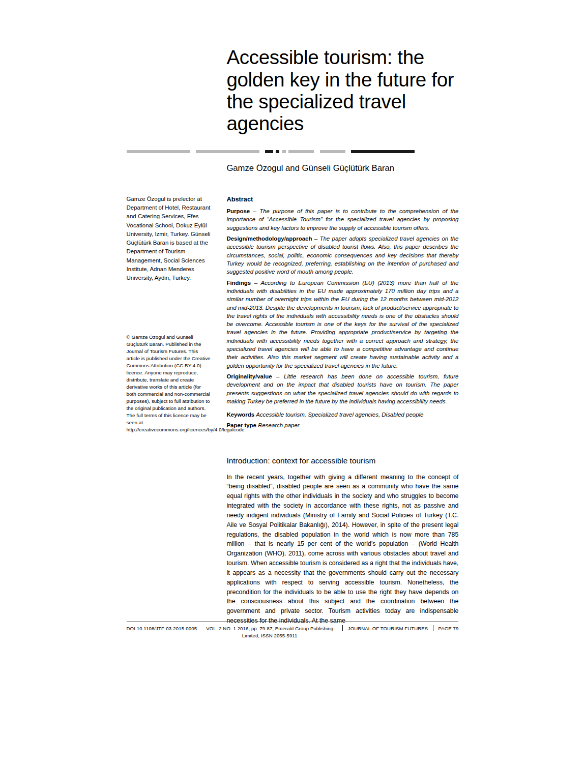Accessible tourism: the golden key in the future for the specialized travel agencies
Gamze Özogul and Günseli Güçlütürk Baran
Gamze Özogul is prelector at Department of Hotel, Restaurant and Catering Services, Efes Vocational School, Dokuz Eylül University, Izmir, Turkey. Günseli Güçlütürk Baran is based at the Department of Tourism Management, Social Sciences Institute, Adnan Menderes University, Aydin, Turkey.
© Gamze Özogul and Günseli Güçlütürk Baran. Published in the Journal of Tourism Futures. This article is published under the Creative Commons Attribution (CC BY 4.0) licence. Anyone may reproduce, distribute, translate and create derivative works of this article (for both commercial and non-commercial purposes), subject to full attribution to the original publication and authors. The full terms of this licence may be seen at http://creativecommons.org/licences/by/4.0/legalcode
Abstract
Purpose – The purpose of this paper is to contribute to the comprehension of the importance of “Accessible Tourism” for the specialized travel agencies by proposing suggestions and key factors to improve the supply of accessible tourism offers.
Design/methodology/approach – The paper adopts specialized travel agencies on the accessible tourism perspective of disabled tourist flows. Also, this paper describes the circumstances, social, politic, economic consequences and key decisions that thereby Turkey would be recognized, preferring, establishing on the intention of purchased and suggested positive word of mouth among people.
Findings – According to European Commission (EU) (2013) more than half of the individuals with disabilities in the EU made approximately 170 million day trips and a similar number of overnight trips within the EU during the 12 months between mid-2012 and mid-2013. Despite the developments in tourism, lack of product/service appropriate to the travel rights of the individuals with accessibility needs is one of the obstacles should be overcome. Accessible tourism is one of the keys for the survival of the specialized travel agencies in the future. Providing appropriate product/service by targeting the individuals with accessibility needs together with a correct approach and strategy, the specialized travel agencies will be able to have a competitive advantage and continue their activities. Also this market segment will create having sustainable activity and a golden opportunity for the specialized travel agencies in the future.
Originality/value – Little research has been done on accessible tourism, future development and on the impact that disabled tourists have on tourism. The paper presents suggestions on what the specialized travel agencies should do with regards to making Turkey be preferred in the future by the individuals having accessibility needs.
Keywords Accessible tourism, Specialized travel agencies, Disabled people
Paper type Research paper
Introduction: context for accessible tourism
In the recent years, together with giving a different meaning to the concept of “being disabled”, disabled people are seen as a community who have the same equal rights with the other individuals in the society and who struggles to become integrated with the society in accordance with these rights, not as passive and needy indigent individuals (Ministry of Family and Social Policies of Turkey (T.C. Aile ve Sosyal Politikalar Bakanlığı), 2014). However, in spite of the present legal regulations, the disabled population in the world which is now more than 785 million – that is nearly 15 per cent of the world’s population – (World Health Organization (WHO), 2011), come across with various obstacles about travel and tourism. When accessible tourism is considered as a right that the individuals have, it appears as a necessity that the governments should carry out the necessary applications with respect to serving accessible tourism. Nonetheless, the precondition for the individuals to be able to use the right they have depends on the consciousness about this subject and the coordination between the government and private sector. Tourism activities today are indispensable necessities for the individuals. At the same
DOI 10.1108/JTF-03-2015-0005
VOL. 2 NO. 1 2016, pp. 79-87, Emerald Group Publishing Limited, ISSN 2055-5911
JOURNAL OF TOURISM FUTURES PAGE 79